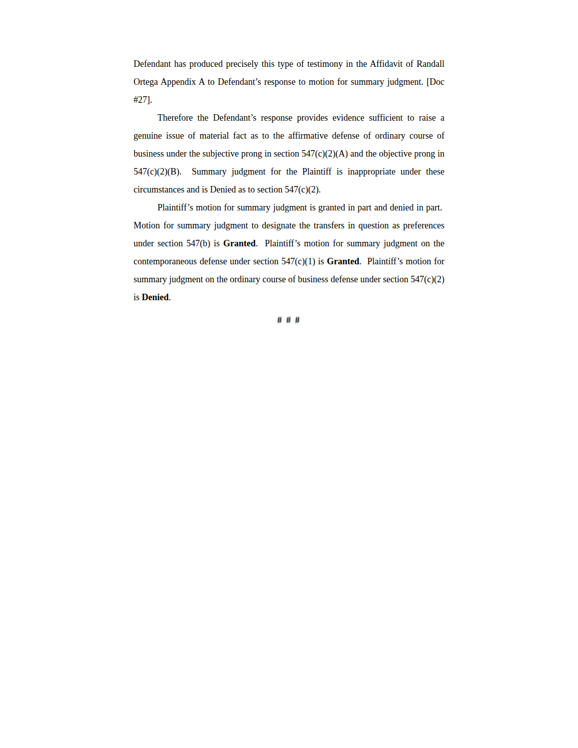Defendant has produced precisely this type of testimony in the Affidavit of Randall Ortega Appendix A to Defendant’s response to motion for summary judgment. [Doc #27].
Therefore the Defendant’s response provides evidence sufficient to raise a genuine issue of material fact as to the affirmative defense of ordinary course of business under the subjective prong in section 547(c)(2)(A) and the objective prong in 547(c)(2)(B). Summary judgment for the Plaintiff is inappropriate under these circumstances and is Denied as to section 547(c)(2).
Plaintiff’s motion for summary judgment is granted in part and denied in part. Motion for summary judgment to designate the transfers in question as preferences under section 547(b) is Granted. Plaintiff’s motion for summary judgment on the contemporaneous defense under section 547(c)(1) is Granted. Plaintiff’s motion for summary judgment on the ordinary course of business defense under section 547(c)(2) is Denied.
# # #